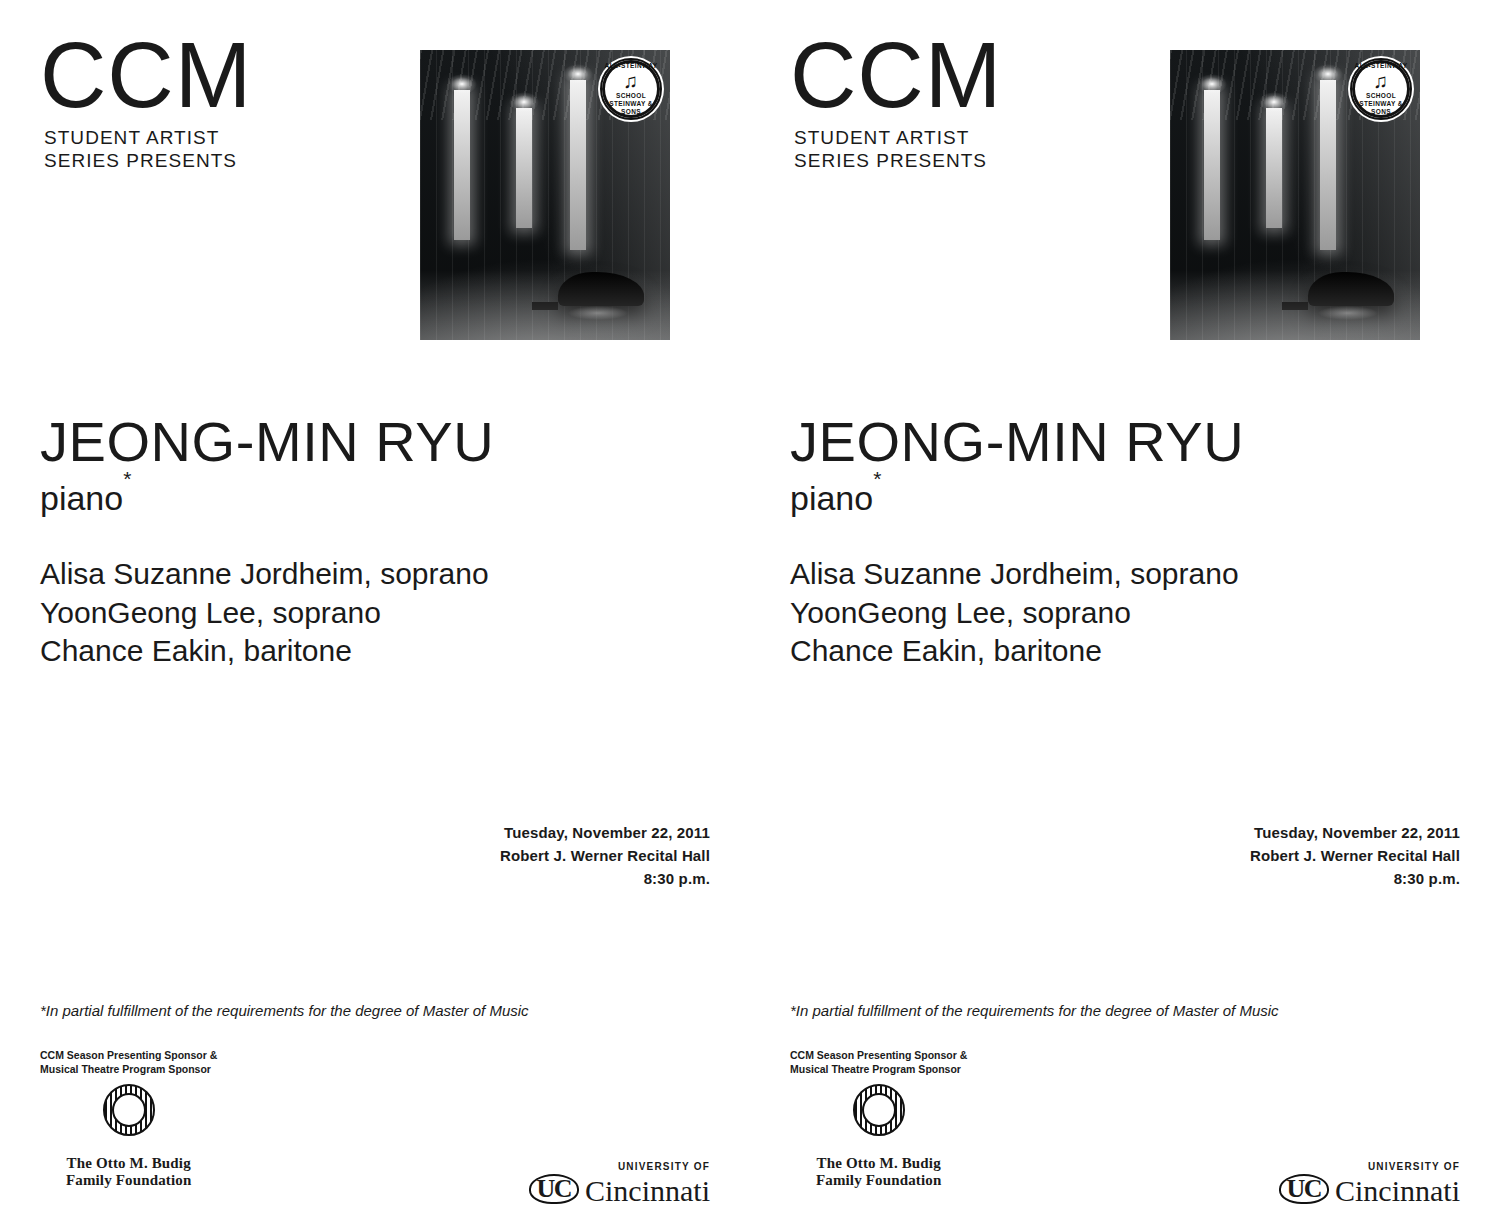CCM
Student Artist
Series Presents
All-Steinway ♫ School Steinway & Sons
Jeong-Min Ryu
piano*
Alisa Suzanne Jordheim, soprano
YoonGeong Lee, soprano
Chance Eakin, baritone
Tuesday, November 22, 2011
Robert J. Werner Recital Hall
8:30 p.m.
*In partial fulfillment of the requirements for the degree of Master of Music
CCM Season Presenting Sponsor & Musical Theatre Program Sponsor
The Otto M. Budig Family Foundation
University of
UC Cincinnati
CCM
Student Artist
Series Presents
All-Steinway ♫ School Steinway & Sons
Jeong-Min Ryu
piano*
Alisa Suzanne Jordheim, soprano
YoonGeong Lee, soprano
Chance Eakin, baritone
Tuesday, November 22, 2011
Robert J. Werner Recital Hall
8:30 p.m.
*In partial fulfillment of the requirements for the degree of Master of Music
CCM Season Presenting Sponsor & Musical Theatre Program Sponsor
The Otto M. Budig Family Foundation
University of
UC Cincinnati